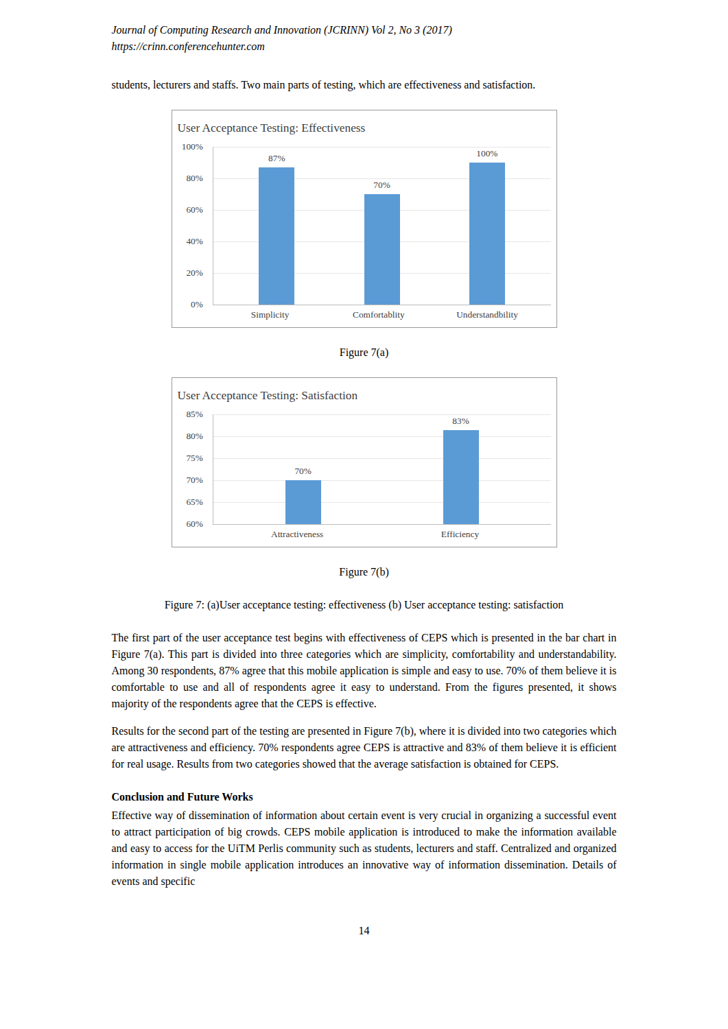Journal of Computing Research and Innovation (JCRINN) Vol 2, No 3 (2017)
https://crinn.conferencehunter.com
students, lecturers and staffs. Two main parts of testing, which are effectiveness and satisfaction.
User Acceptance Testing: Effectiveness
100% 80% 60% 40% 20% 0%
87%
70%
100%
Simplicity Comfortablity Understandbility
Figure 7(a)
User Acceptance Testing: Satisfaction
85% 80% 75% 70% 65% 60%
70%
83%
Attractiveness Efficiency
Figure 7(b)
Figure 7: (a)User acceptance testing: effectiveness (b) User acceptance testing: satisfaction
The first part of the user acceptance test begins with effectiveness of CEPS which is presented in the bar chart in Figure 7(a). This part is divided into three categories which are simplicity, comfortability and understandability. Among 30 respondents, 87% agree that this mobile application is simple and easy to use. 70% of them believe it is comfortable to use and all of respondents agree it easy to understand. From the figures presented, it shows majority of the respondents agree that the CEPS is effective.
Results for the second part of the testing are presented in Figure 7(b), where it is divided into two categories which are attractiveness and efficiency. 70% respondents agree CEPS is attractive and 83% of them believe it is efficient for real usage. Results from two categories showed that the average satisfaction is obtained for CEPS.
Conclusion and Future Works
Effective way of dissemination of information about certain event is very crucial in organizing a successful event to attract participation of big crowds. CEPS mobile application is introduced to make the information available and easy to access for the UiTM Perlis community such as students, lecturers and staff. Centralized and organized information in single mobile application introduces an innovative way of information dissemination. Details of events and specific
14